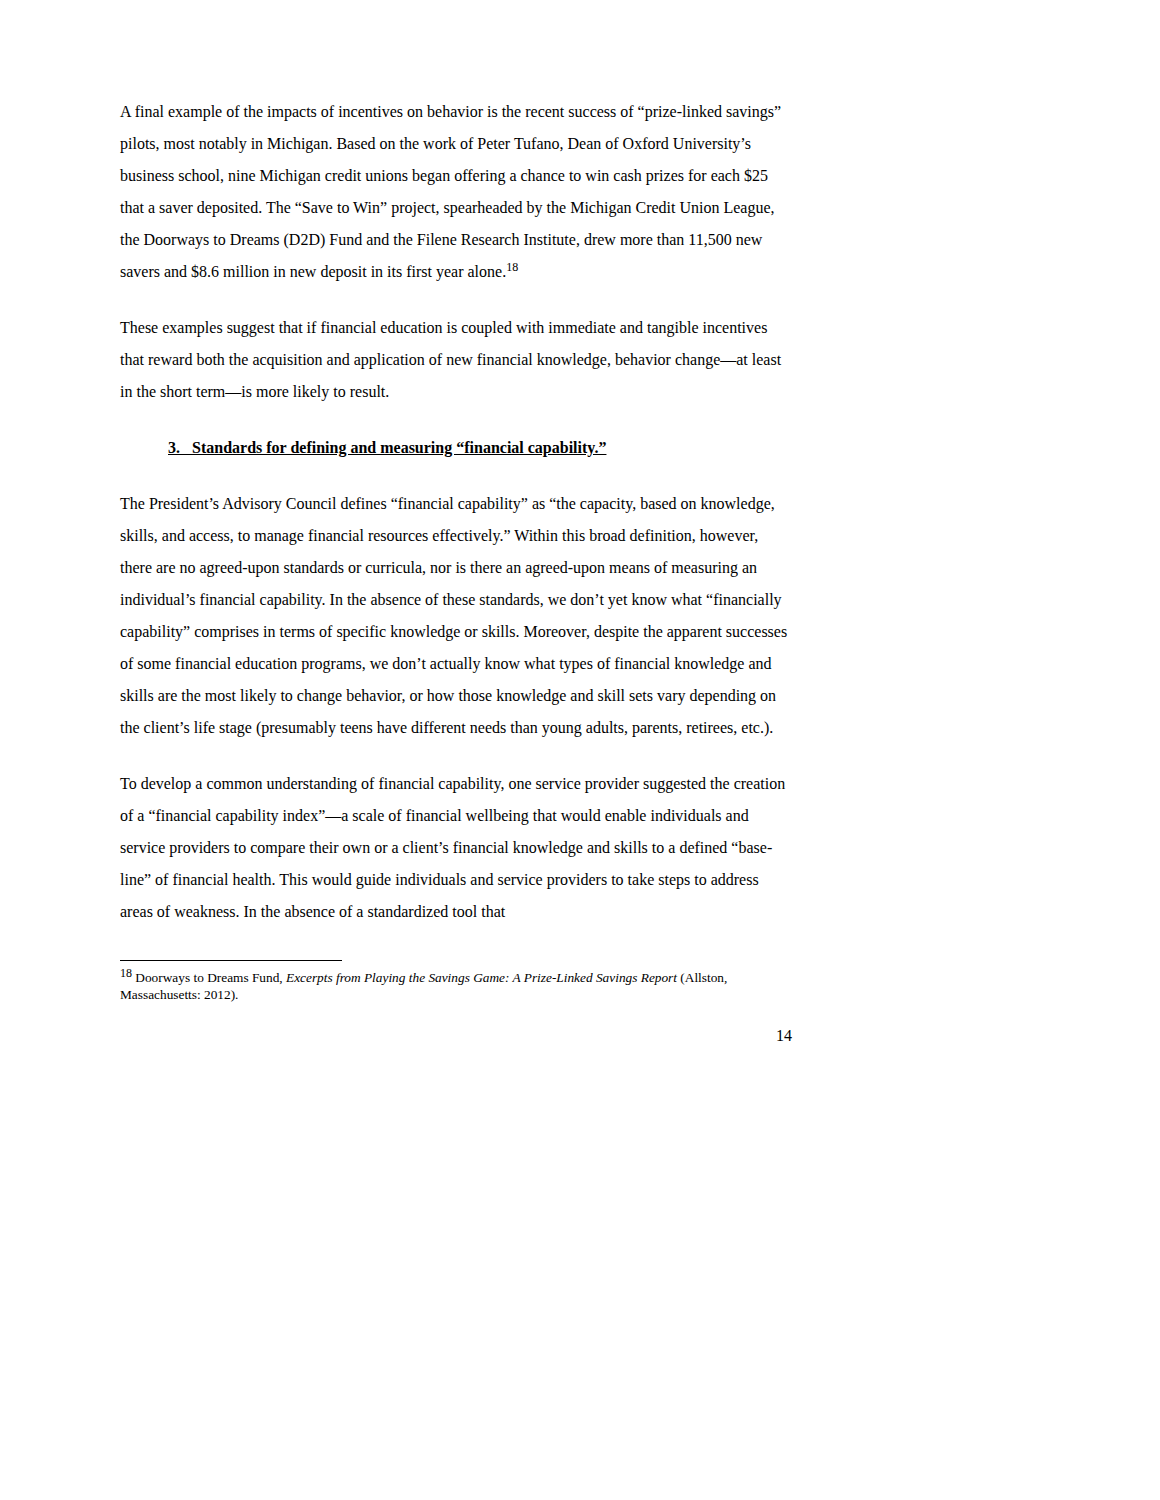A final example of the impacts of incentives on behavior is the recent success of “prize-linked savings” pilots, most notably in Michigan. Based on the work of Peter Tufano, Dean of Oxford University’s business school, nine Michigan credit unions began offering a chance to win cash prizes for each $25 that a saver deposited. The “Save to Win” project, spearheaded by the Michigan Credit Union League, the Doorways to Dreams (D2D) Fund and the Filene Research Institute, drew more than 11,500 new savers and $8.6 million in new deposit in its first year alone.18
These examples suggest that if financial education is coupled with immediate and tangible incentives that reward both the acquisition and application of new financial knowledge, behavior change—at least in the short term—is more likely to result.
3. Standards for defining and measuring “financial capability.”
The President’s Advisory Council defines “financial capability” as “the capacity, based on knowledge, skills, and access, to manage financial resources effectively.” Within this broad definition, however, there are no agreed-upon standards or curricula, nor is there an agreed-upon means of measuring an individual’s financial capability. In the absence of these standards, we don’t yet know what “financially capability” comprises in terms of specific knowledge or skills. Moreover, despite the apparent successes of some financial education programs, we don’t actually know what types of financial knowledge and skills are the most likely to change behavior, or how those knowledge and skill sets vary depending on the client’s life stage (presumably teens have different needs than young adults, parents, retirees, etc.).
To develop a common understanding of financial capability, one service provider suggested the creation of a “financial capability index”—a scale of financial wellbeing that would enable individuals and service providers to compare their own or a client’s financial knowledge and skills to a defined “base-line” of financial health. This would guide individuals and service providers to take steps to address areas of weakness. In the absence of a standardized tool that
18 Doorways to Dreams Fund, Excerpts from Playing the Savings Game: A Prize-Linked Savings Report (Allston, Massachusetts: 2012).
14